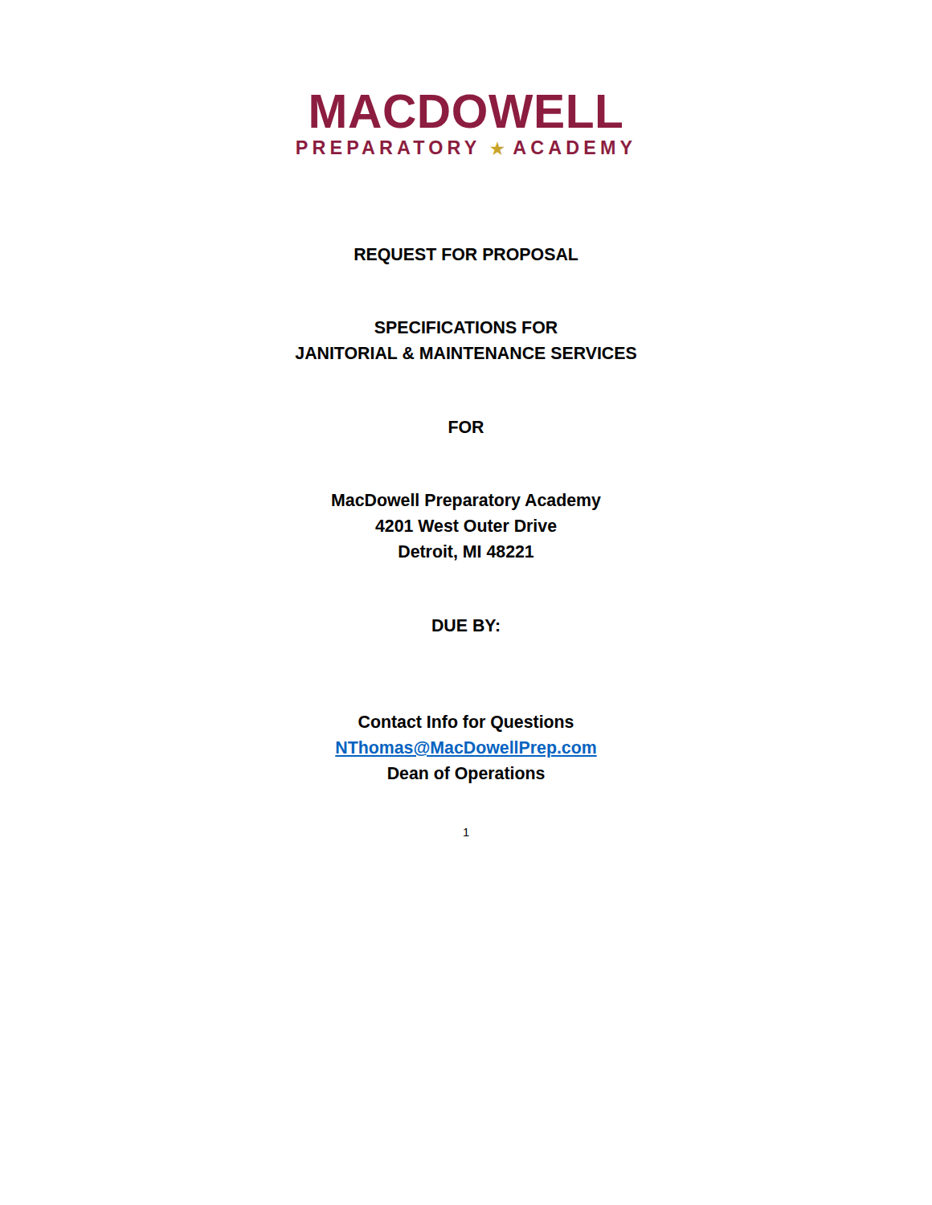MACDOWELL PREPARATORY ★ ACADEMY
REQUEST FOR PROPOSAL
SPECIFICATIONS FOR
JANITORIAL & MAINTENANCE SERVICES
FOR
MacDowell Preparatory Academy
4201 West Outer Drive
Detroit, MI 48221
DUE BY:
Contact Info for Questions
NThomas@MacDowellPrep.com
Dean of Operations
1